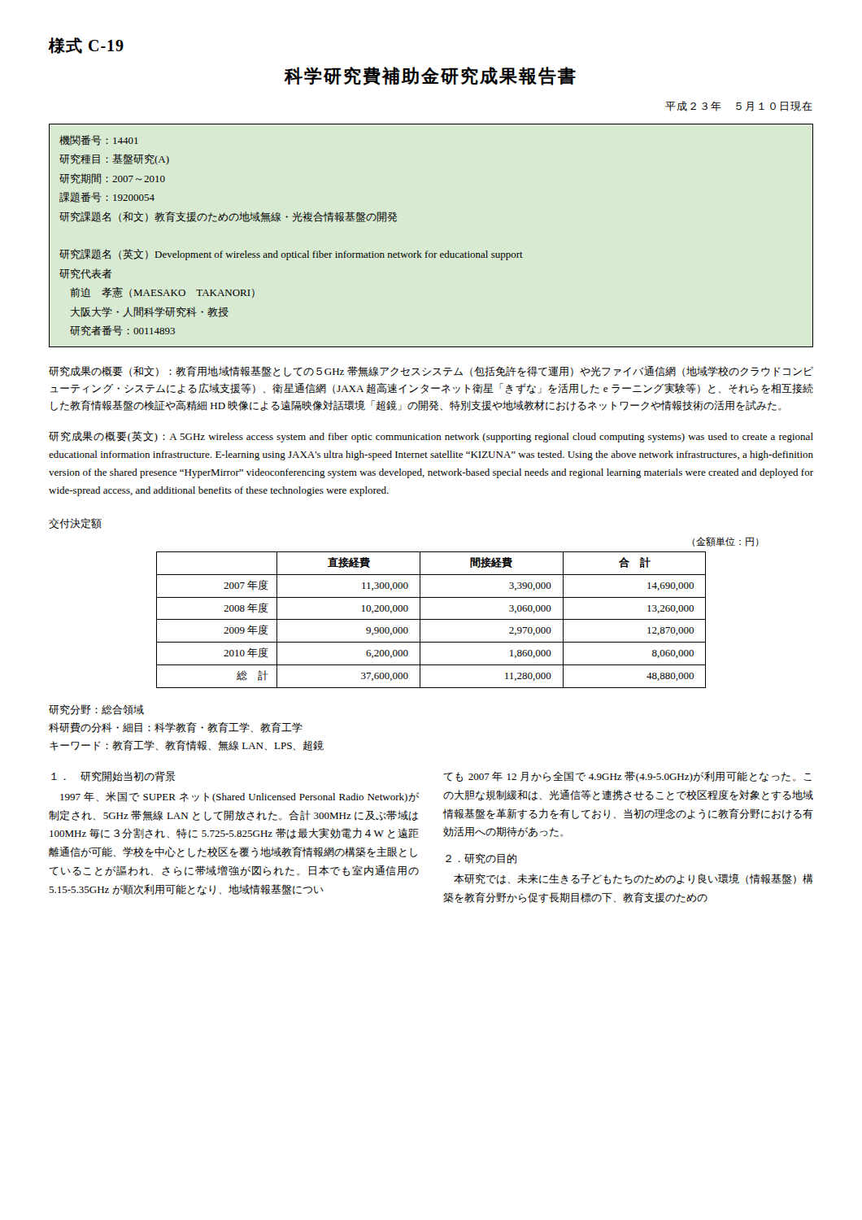様式 C-19
科学研究費補助金研究成果報告書
平成２３年　５月１０日現在
機関番号：14401
研究種目：基盤研究(A)
研究期間：2007～2010
課題番号：19200054
研究課題名（和文）教育支援のための地域無線・光複合情報基盤の開発
研究課題名（英文）Development of wireless and optical fiber information network for educational support
研究代表者
前迫　孝憲（MAESAKO　TAKANORI）
大阪大学・人間科学研究科・教授
研究者番号：00114893
研究成果の概要（和文）：教育用地域情報基盤としての５GHz 帯無線アクセスシステム（包括免許を得て運用）や光ファイバ通信網（地域学校のクラウドコンピューティング・システムによる広域支援等）、衛星通信網（JAXA 超高速インターネット衛星「きずな」を活用した e ラーニング実験等）と、それらを相互接続した教育情報基盤の検証や高精細 HD 映像による遠隔映像対話環境「超鏡」の開発、特別支援や地域教材におけるネットワークや情報技術の活用を試みた。
研究成果の概要(英文)：A 5GHz wireless access system and fiber optic communication network (supporting regional cloud computing systems) was used to create a regional educational information infrastructure. E-learning using JAXA's ultra high-speed Internet satellite “KIZUNA” was tested. Using the above network infrastructures, a high-definition version of the shared presence “HyperMirror” videoconferencing system was developed, network-based special needs and regional learning materials were created and deployed for wide-spread access, and additional benefits of these technologies were explored.
交付決定額
（金額単位：円）
| | 直接経費 | 間接経費 | 合 計 |
| --- | --- | --- | --- |
| 2007 年度 | 11,300,000 | 3,390,000 | 14,690,000 |
| 2008 年度 | 10,200,000 | 3,060,000 | 13,260,000 |
| 2009 年度 | 9,900,000 | 2,970,000 | 12,870,000 |
| 2010 年度 | 6,200,000 | 1,860,000 | 8,060,000 |
| 総 計 | 37,600,000 | 11,280,000 | 48,880,000 |
研究分野：総合領域
科研費の分科・細目：科学教育・教育工学、教育工学
キーワード：教育工学、教育情報、無線 LAN、LPS、超鏡
１．　研究開始当初の背景
1997 年、米国で SUPER ネット(Shared Unlicensed Personal Radio Network)が制定され、5GHz 帯無線 LAN として開放された。合計 300MHz に及ぶ帯域は 100MHz 毎に３分割され、特に 5.725-5.825GHz 帯は最大実効電力４W と遠距離通信が可能、学校を中心とした校区を覆う地域教育情報網の構築を主眼としていることが謳われ、さらに帯域増強が図られた。日本でも室内通信用の 5.15-5.35GHz が順次利用可能となり、地域情報基盤につい
ても 2007 年 12 月から全国で 4.9GHz 帯(4.9-5.0GHz)が利用可能となった。この大胆な規制緩和は、光通信等と連携させることで校区程度を対象とする地域情報基盤を革新する力を有しており、当初の理念のように教育分野における有効活用への期待があった。
２．研究の目的
本研究では、未来に生きる子どもたちのためのより良い環境（情報基盤）構築を教育分野から促す長期目標の下、教育支援のための